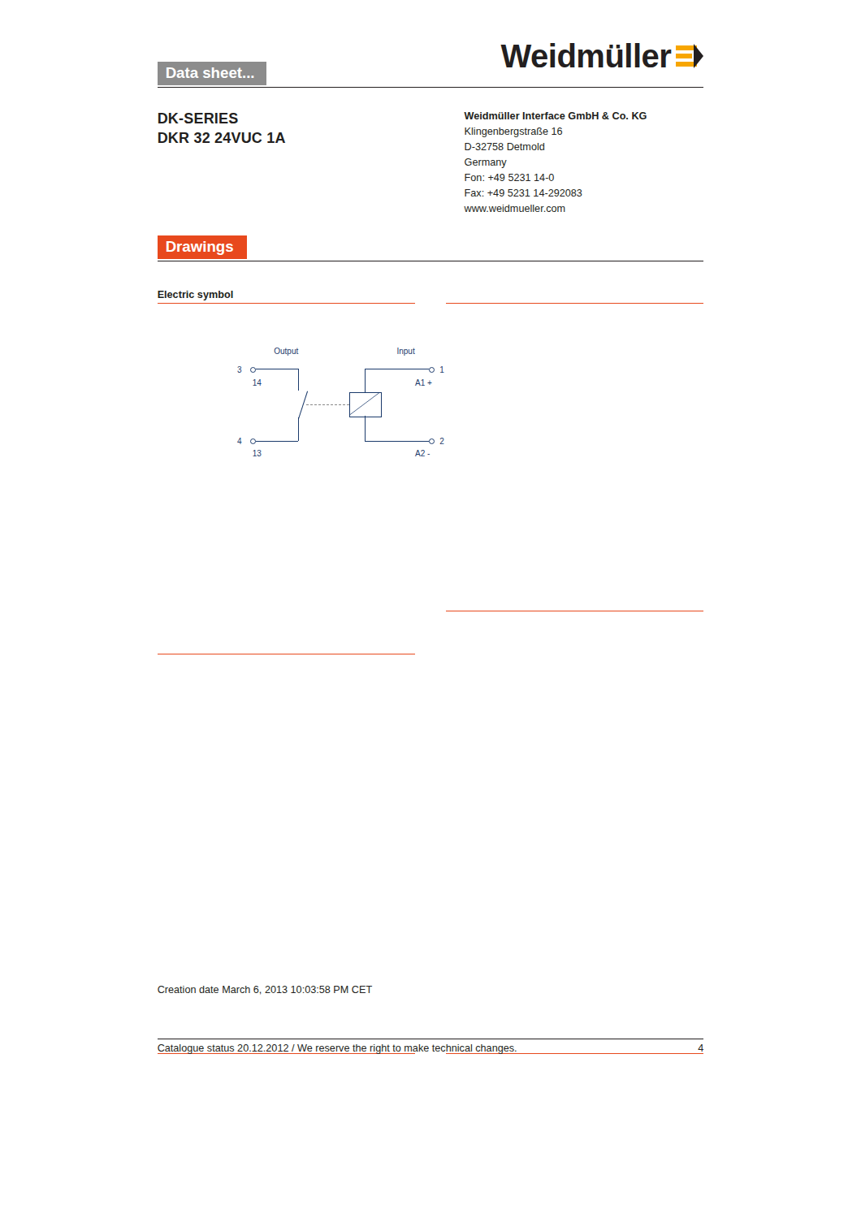Weidmüller
Data sheet...
DK-SERIES
DKR 32 24VUC 1A
Weidmüller Interface GmbH & Co. KG
Klingenbergstraße 16
D-32758 Detmold
Germany
Fon: +49 5231 14-0
Fax: +49 5231 14-292083
www.weidmueller.com
Drawings
Electric symbol
Output Input 3 14 4 13 1 A1 + 2 A2 -
Creation date March 6, 2013 10:03:58 PM CET
Catalogue status 20.12.2012 / We reserve the right to make technical changes. 4